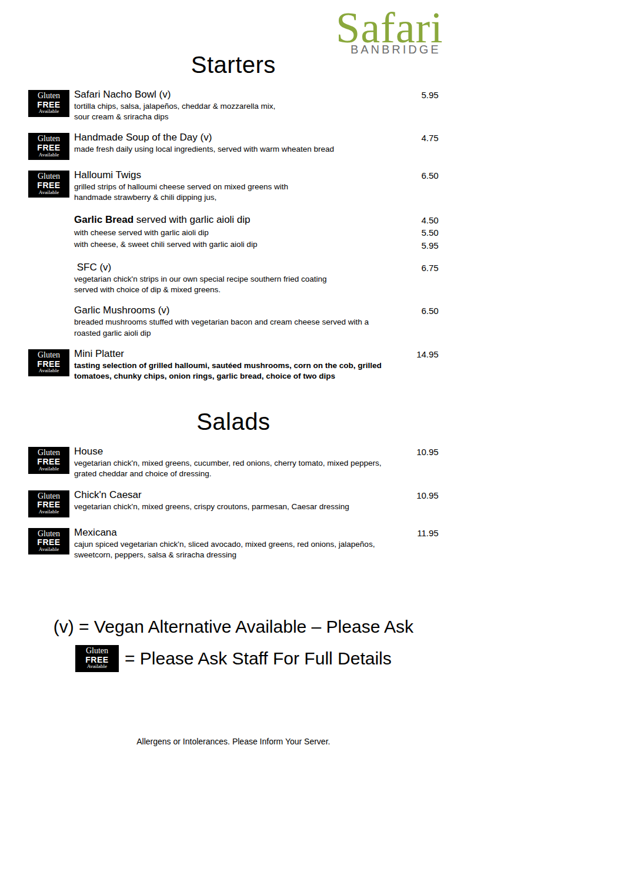Safari
BANBRIDGE
Starters
Gluten FREE Available
Safari Nacho Bowl (v)
tortilla chips, salsa, jalapeños, cheddar & mozzarella mix,
sour cream & sriracha dips
5.95
Gluten FREE Available
Handmade Soup of the Day (v)
made fresh daily using local ingredients, served with warm wheaten bread
4.75
Gluten FREE Available
Halloumi Twigs
grilled strips of halloumi cheese served on mixed greens with
handmade strawberry & chili dipping jus,
6.50
Garlic Bread served with garlic aioli dip
with cheese served with garlic aioli dip
with cheese, & sweet chili served with garlic aioli dip
4.50 5.50 5.95
SFC (v)
vegetarian chick'n strips in our own special recipe southern fried coating
served with choice of dip & mixed greens.
6.75
Garlic Mushrooms (v)
breaded mushrooms stuffed with vegetarian bacon and cream cheese served with a
roasted garlic aioli dip
6.50
Gluten FREE Available
Mini Platter
tasting selection of grilled halloumi, sautéed mushrooms, corn on the cob, grilled
tomatoes, chunky chips, onion rings, garlic bread, choice of two dips
14.95
Salads
Gluten FREE Available
House
vegetarian chick'n, mixed greens, cucumber, red onions, cherry tomato, mixed peppers,
grated cheddar and choice of dressing.
10.95
Gluten FREE Available
Chick'n Caesar
vegetarian chick'n, mixed greens, crispy croutons, parmesan, Caesar dressing
10.95
Gluten FREE Available
Mexicana
cajun spiced vegetarian chick'n, sliced avocado, mixed greens, red onions, jalapeños,
sweetcorn, peppers, salsa & sriracha dressing
11.95
(v) = Vegan Alternative Available – Please Ask
Gluten FREE Available = Please Ask Staff For Full Details
Allergens or Intolerances. Please Inform Your Server.